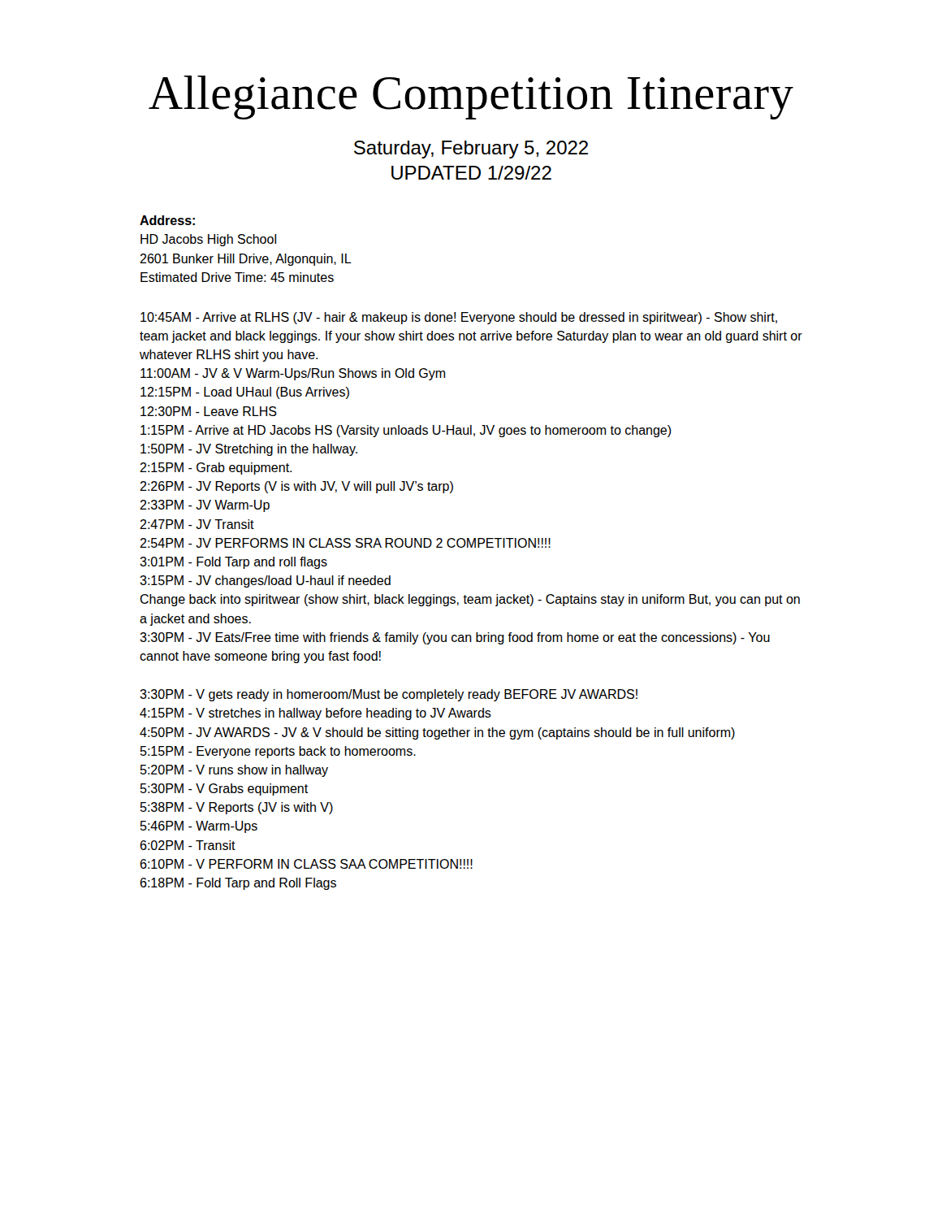Allegiance Competition Itinerary
Saturday, February 5, 2022 UPDATED 1/29/22
Address:
HD Jacobs High School
2601 Bunker Hill Drive, Algonquin, IL
Estimated Drive Time: 45 minutes
10:45AM - Arrive at RLHS (JV - hair & makeup is done! Everyone should be dressed in spiritwear) - Show shirt, team jacket and black leggings. If your show shirt does not arrive before Saturday plan to wear an old guard shirt or whatever RLHS shirt you have.
11:00AM - JV & V Warm-Ups/Run Shows in Old Gym
12:15PM - Load UHaul (Bus Arrives)
12:30PM - Leave RLHS
1:15PM - Arrive at HD Jacobs HS (Varsity unloads U-Haul, JV goes to homeroom to change)
1:50PM - JV Stretching in the hallway.
2:15PM - Grab equipment.
2:26PM - JV Reports (V is with JV, V will pull JV’s tarp)
2:33PM - JV Warm-Up
2:47PM - JV Transit
2:54PM - JV PERFORMS IN CLASS SRA ROUND 2 COMPETITION!!!!
3:01PM - Fold Tarp and roll flags
3:15PM - JV changes/load U-haul if needed
Change back into spiritwear (show shirt, black leggings, team jacket) - Captains stay in uniform But, you can put on a jacket and shoes.
3:30PM - JV Eats/Free time with friends & family (you can bring food from home or eat the concessions) - You cannot have someone bring you fast food!
3:30PM - V gets ready in homeroom/Must be completely ready BEFORE JV AWARDS!
4:15PM - V stretches in hallway before heading to JV Awards
4:50PM - JV AWARDS - JV & V should be sitting together in the gym (captains should be in full uniform)
5:15PM - Everyone reports back to homerooms.
5:20PM - V runs show in hallway
5:30PM - V Grabs equipment
5:38PM - V Reports (JV is with V)
5:46PM - Warm-Ups
6:02PM - Transit
6:10PM - V PERFORM IN CLASS SAA COMPETITION!!!!
6:18PM - Fold Tarp and Roll Flags